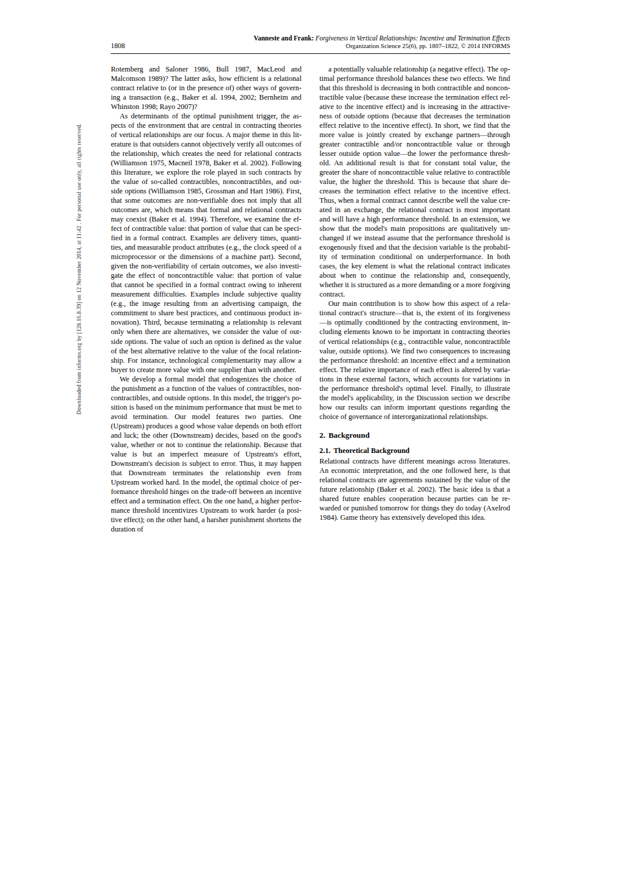Downloaded from informs.org by [128.16.8.39] on 12 November 2014, at 11:42 . For personal use only, all rights reserved.
1808
Vanneste and Frank: Forgiveness in Vertical Relationships: Incentive and Termination Effects
Organization Science 25(6), pp. 1807–1822, © 2014 INFORMS
Rotemberg and Saloner 1986, Bull 1987, MacLeod and Malcomson 1989)? The latter asks, how efficient is a relational contract relative to (or in the presence of) other ways of governing a transaction (e.g., Baker et al. 1994, 2002; Bernheim and Whinston 1998; Rayo 2007)?
As determinants of the optimal punishment trigger, the aspects of the environment that are central in contracting theories of vertical relationships are our focus. A major theme in this literature is that outsiders cannot objectively verify all outcomes of the relationship, which creates the need for relational contracts (Williamson 1975, Macneil 1978, Baker et al. 2002). Following this literature, we explore the role played in such contracts by the value of so-called contractibles, noncontractibles, and outside options (Williamson 1985, Grossman and Hart 1986). First, that some outcomes are non-verifiable does not imply that all outcomes are, which means that formal and relational contracts may coexist (Baker et al. 1994). Therefore, we examine the effect of contractible value: that portion of value that can be specified in a formal contract. Examples are delivery times, quantities, and measurable product attributes (e.g., the clock speed of a microprocessor or the dimensions of a machine part). Second, given the non-verifiability of certain outcomes, we also investigate the effect of noncontractible value: that portion of value that cannot be specified in a formal contract owing to inherent measurement difficulties. Examples include subjective quality (e.g., the image resulting from an advertising campaign, the commitment to share best practices, and continuous product innovation). Third, because terminating a relationship is relevant only when there are alternatives, we consider the value of outside options. The value of such an option is defined as the value of the best alternative relative to the value of the focal relationship. For instance, technological complementarity may allow a buyer to create more value with one supplier than with another.
We develop a formal model that endogenizes the choice of the punishment as a function of the values of contractibles, noncontractibles, and outside options. In this model, the trigger's position is based on the minimum performance that must be met to avoid termination. Our model features two parties. One (Upstream) produces a good whose value depends on both effort and luck; the other (Downstream) decides, based on the good's value, whether or not to continue the relationship. Because that value is but an imperfect measure of Upstream's effort, Downstream's decision is subject to error. Thus, it may happen that Downstream terminates the relationship even from Upstream worked hard. In the model, the optimal choice of performance threshold hinges on the trade-off between an incentive effect and a termination effect. On the one hand, a higher performance threshold incentivizes Upstream to work harder (a positive effect); on the other hand, a harsher punishment shortens the duration of
a potentially valuable relationship (a negative effect). The optimal performance threshold balances these two effects. We find that this threshold is decreasing in both contractible and noncontractible value (because these increase the termination effect relative to the incentive effect) and is increasing in the attractiveness of outside options (because that decreases the termination effect relative to the incentive effect). In short, we find that the more value is jointly created by exchange partners—through greater contractible and/or noncontractible value or through lesser outside option value—the lower the performance threshold. An additional result is that for constant total value, the greater the share of noncontractible value relative to contractible value, the higher the threshold. This is because that share decreases the termination effect relative to the incentive effect. Thus, when a formal contract cannot describe well the value created in an exchange, the relational contract is most important and will have a high performance threshold. In an extension, we show that the model's main propositions are qualitatively unchanged if we instead assume that the performance threshold is exogenously fixed and that the decision variable is the probability of termination conditional on underperformance. In both cases, the key element is what the relational contract indicates about when to continue the relationship and, consequently, whether it is structured as a more demanding or a more forgiving contract.
Our main contribution is to show how this aspect of a relational contract's structure—that is, the extent of its forgiveness—is optimally conditioned by the contracting environment, including elements known to be important in contracting theories of vertical relationships (e.g., contractible value, noncontractible value, outside options). We find two consequences to increasing the performance threshold: an incentive effect and a termination effect. The relative importance of each effect is altered by variations in these external factors, which accounts for variations in the performance threshold's optimal level. Finally, to illustrate the model's applicability, in the Discussion section we describe how our results can inform important questions regarding the choice of governance of interorganizational relationships.
2. Background
2.1. Theoretical Background
Relational contracts have different meanings across literatures. An economic interpretation, and the one followed here, is that relational contracts are agreements sustained by the value of the future relationship (Baker et al. 2002). The basic idea is that a shared future enables cooperation because parties can be rewarded or punished tomorrow for things they do today (Axelrod 1984). Game theory has extensively developed this idea.